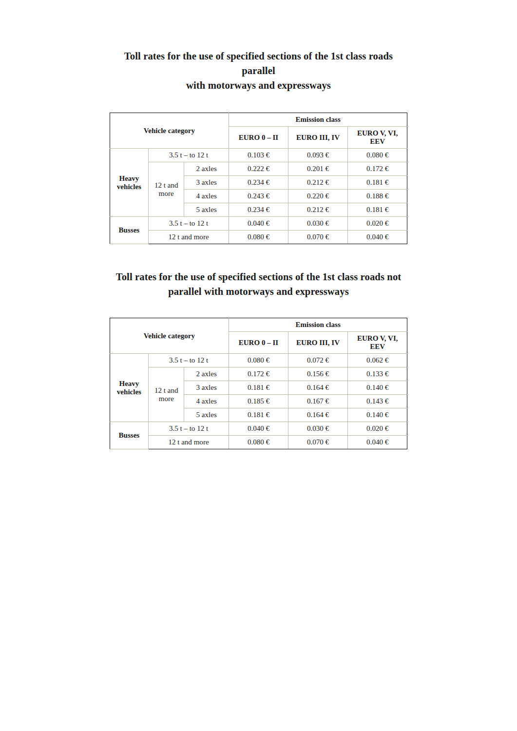Toll rates for the use of specified sections of the 1st class roads parallel
with motorways and expressways
| Vehicle category | Emission class |
| EURO 0 – II | EURO III, IV | EURO V, VI, EEV |
| Heavy vehicles | 3.5 t – to 12 t | 0.103 € | 0.093 € | 0.080 € |
| 12 t and more | 2 axles | 0.222 € | 0.201 € | 0.172 € |
| 3 axles | 0.234 € | 0.212 € | 0.181 € |
| 4 axles | 0.243 € | 0.220 € | 0.188 € |
| 5 axles | 0.234 € | 0.212 € | 0.181 € |
| Busses | 3.5 t – to 12 t | 0.040 € | 0.030 € | 0.020 € |
| 12 t and more | 0.080 € | 0.070 € | 0.040 € |
Toll rates for the use of specified sections of the 1st class roads not
parallel with motorways and expressways
| Vehicle category | Emission class |
| EURO 0 – II | EURO III, IV | EURO V, VI, EEV |
| Heavy vehicles | 3.5 t – to 12 t | 0.080 € | 0.072 € | 0.062 € |
| 12 t and more | 2 axles | 0.172 € | 0.156 € | 0.133 € |
| 3 axles | 0.181 € | 0.164 € | 0.140 € |
| 4 axles | 0.185 € | 0.167 € | 0.143 € |
| 5 axles | 0.181 € | 0.164 € | 0.140 € |
| Busses | 3.5 t – to 12 t | 0.040 € | 0.030 € | 0.020 € |
| 12 t and more | 0.080 € | 0.070 € | 0.040 € |